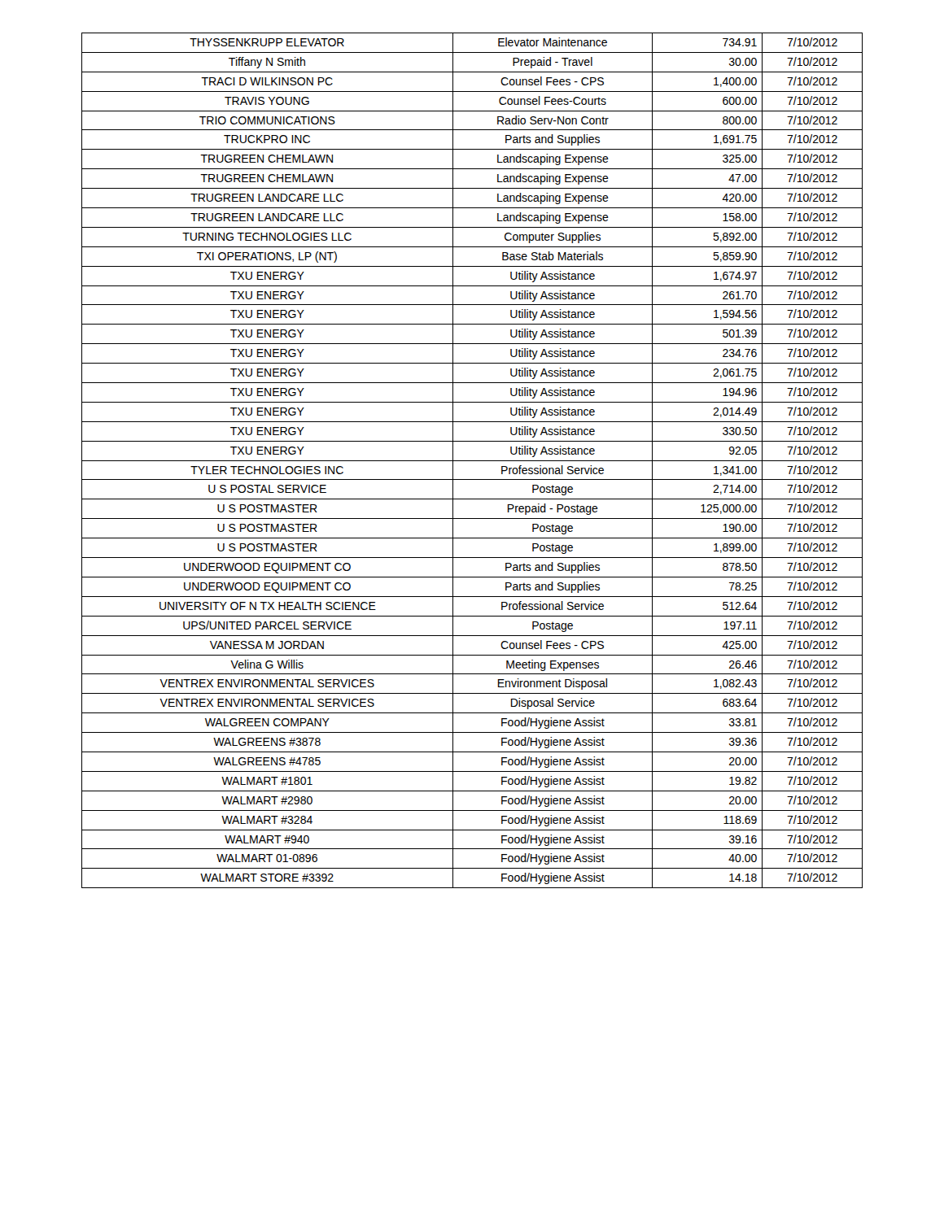| THYSSENKRUPP ELEVATOR | Elevator Maintenance | 734.91 | 7/10/2012 |
| Tiffany N Smith | Prepaid - Travel | 30.00 | 7/10/2012 |
| TRACI D WILKINSON PC | Counsel Fees - CPS | 1,400.00 | 7/10/2012 |
| TRAVIS YOUNG | Counsel Fees-Courts | 600.00 | 7/10/2012 |
| TRIO COMMUNICATIONS | Radio Serv-Non Contr | 800.00 | 7/10/2012 |
| TRUCKPRO INC | Parts and Supplies | 1,691.75 | 7/10/2012 |
| TRUGREEN CHEMLAWN | Landscaping Expense | 325.00 | 7/10/2012 |
| TRUGREEN CHEMLAWN | Landscaping Expense | 47.00 | 7/10/2012 |
| TRUGREEN LANDCARE LLC | Landscaping Expense | 420.00 | 7/10/2012 |
| TRUGREEN LANDCARE LLC | Landscaping Expense | 158.00 | 7/10/2012 |
| TURNING TECHNOLOGIES LLC | Computer Supplies | 5,892.00 | 7/10/2012 |
| TXI OPERATIONS, LP (NT) | Base Stab Materials | 5,859.90 | 7/10/2012 |
| TXU ENERGY | Utility Assistance | 1,674.97 | 7/10/2012 |
| TXU ENERGY | Utility Assistance | 261.70 | 7/10/2012 |
| TXU ENERGY | Utility Assistance | 1,594.56 | 7/10/2012 |
| TXU ENERGY | Utility Assistance | 501.39 | 7/10/2012 |
| TXU ENERGY | Utility Assistance | 234.76 | 7/10/2012 |
| TXU ENERGY | Utility Assistance | 2,061.75 | 7/10/2012 |
| TXU ENERGY | Utility Assistance | 194.96 | 7/10/2012 |
| TXU ENERGY | Utility Assistance | 2,014.49 | 7/10/2012 |
| TXU ENERGY | Utility Assistance | 330.50 | 7/10/2012 |
| TXU ENERGY | Utility Assistance | 92.05 | 7/10/2012 |
| TYLER TECHNOLOGIES INC | Professional Service | 1,341.00 | 7/10/2012 |
| U S POSTAL SERVICE | Postage | 2,714.00 | 7/10/2012 |
| U S POSTMASTER | Prepaid - Postage | 125,000.00 | 7/10/2012 |
| U S POSTMASTER | Postage | 190.00 | 7/10/2012 |
| U S POSTMASTER | Postage | 1,899.00 | 7/10/2012 |
| UNDERWOOD EQUIPMENT CO | Parts and Supplies | 878.50 | 7/10/2012 |
| UNDERWOOD EQUIPMENT CO | Parts and Supplies | 78.25 | 7/10/2012 |
| UNIVERSITY OF N TX HEALTH SCIENCE | Professional Service | 512.64 | 7/10/2012 |
| UPS/UNITED PARCEL SERVICE | Postage | 197.11 | 7/10/2012 |
| VANESSA M JORDAN | Counsel Fees - CPS | 425.00 | 7/10/2012 |
| Velina G Willis | Meeting Expenses | 26.46 | 7/10/2012 |
| VENTREX ENVIRONMENTAL SERVICES | Environment Disposal | 1,082.43 | 7/10/2012 |
| VENTREX ENVIRONMENTAL SERVICES | Disposal Service | 683.64 | 7/10/2012 |
| WALGREEN COMPANY | Food/Hygiene Assist | 33.81 | 7/10/2012 |
| WALGREENS #3878 | Food/Hygiene Assist | 39.36 | 7/10/2012 |
| WALGREENS #4785 | Food/Hygiene Assist | 20.00 | 7/10/2012 |
| WALMART #1801 | Food/Hygiene Assist | 19.82 | 7/10/2012 |
| WALMART #2980 | Food/Hygiene Assist | 20.00 | 7/10/2012 |
| WALMART #3284 | Food/Hygiene Assist | 118.69 | 7/10/2012 |
| WALMART #940 | Food/Hygiene Assist | 39.16 | 7/10/2012 |
| WALMART 01-0896 | Food/Hygiene Assist | 40.00 | 7/10/2012 |
| WALMART STORE #3392 | Food/Hygiene Assist | 14.18 | 7/10/2012 |